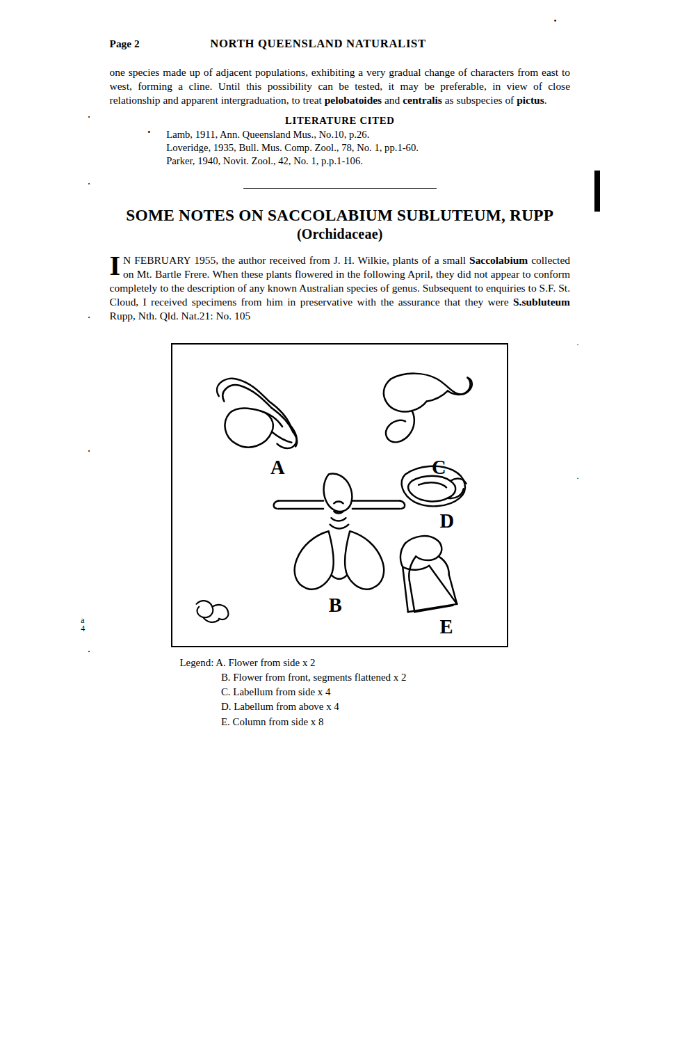. . . . .
. .
Page 2
NORTH QUEENSLAND NATURALIST
one species made up of adjacent populations, exhibiting a very gradual change of characters from east to west, forming a cline. Until this possibility can be tested, it may be preferable, in view of close relationship and apparent intergraduation, to treat pelobatoides and centralis as subspecies of pictus.
LITERATURE CITED
Lamb, 1911, Ann. Queensland Mus., No.10, p.26.
Loveridge, 1935, Bull. Mus. Comp. Zool., 78, No. 1, pp.1-60.
Parker, 1940, Novit. Zool., 42, No. 1, p.p.1-106.
SOME NOTES ON SACCOLABIUM SUBLUTEUM, RUPP (Orchidaceae) .
IN FEBRUARY 1955, the author received from J. H. Wilkie, plants of a small Saccolabium collected on Mt. Bartle Frere. When these plants flowered in the following April, they did not appear to conform completely to the description of any known Australian species of genus. Subsequent to enquiries to S.F. St. Cloud, I received specimens from him in preservative with the assurance that they were S.subluteum Rupp, Nth. Qld. Nat.21: No. 105
A C B D E
a
4
Legend: A. Flower from side x 2
B. Flower from front, segments flattened x 2
C. Labellum from side x 4
D. Labellum from above x 4
E. Column from side x 8